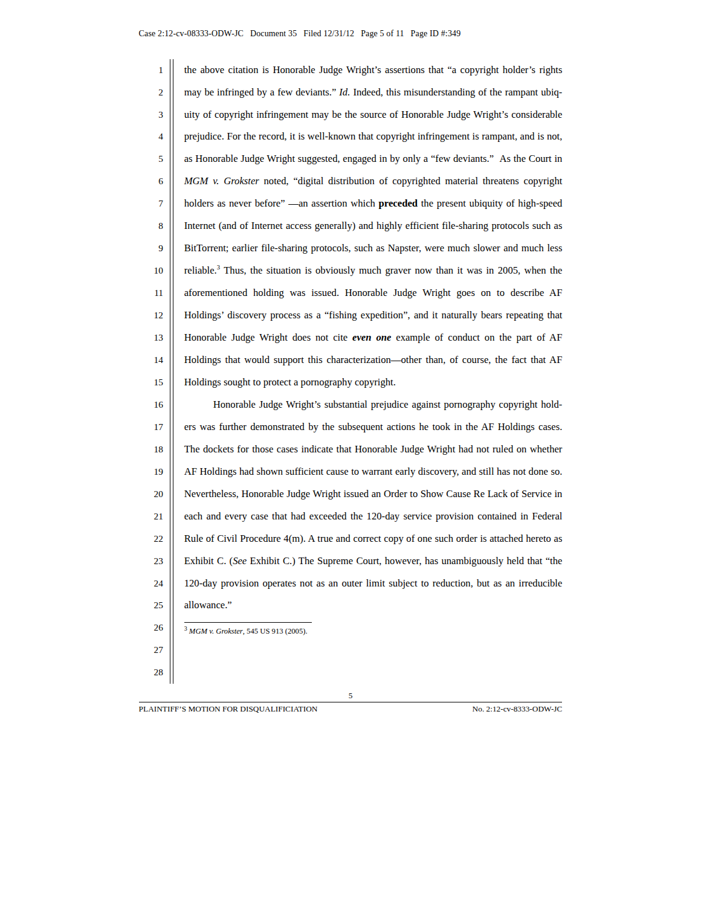Case 2:12-cv-08333-ODW-JC Document 35 Filed 12/31/12 Page 5 of 11 Page ID #:349
1
2
3
4
5
6
7
8
9
10
11
12
13
14
15
16
17
18
19
20
21
22
23
24
25
26
27
28
the above citation is Honorable Judge Wright’s assertions that “a copyright holder’s rights may be infringed by a few deviants.” Id. Indeed, this misunderstanding of the rampant ubiquity of copyright infringement may be the source of Honorable Judge Wright’s considerable prejudice. For the record, it is well-known that copyright infringement is rampant, and is not, as Honorable Judge Wright suggested, engaged in by only a “few deviants.” As the Court in MGM v. Grokster noted, “digital distribution of copyrighted material threatens copyright holders as never before” —an assertion which preceded the present ubiquity of high-speed Internet (and of Internet access generally) and highly efficient file-sharing protocols such as BitTorrent; earlier file-sharing protocols, such as Napster, were much slower and much less reliable.3 Thus, the situation is obviously much graver now than it was in 2005, when the aforementioned holding was issued. Honorable Judge Wright goes on to describe AF Holdings’ discovery process as a “fishing expedition”, and it naturally bears repeating that Honorable Judge Wright does not cite even one example of conduct on the part of AF Holdings that would support this characterization—other than, of course, the fact that AF Holdings sought to protect a pornography copyright.
Honorable Judge Wright’s substantial prejudice against pornography copyright holders was further demonstrated by the subsequent actions he took in the AF Holdings cases. The dockets for those cases indicate that Honorable Judge Wright had not ruled on whether AF Holdings had shown sufficient cause to warrant early discovery, and still has not done so. Nevertheless, Honorable Judge Wright issued an Order to Show Cause Re Lack of Service in each and every case that had exceeded the 120-day service provision contained in Federal Rule of Civil Procedure 4(m). A true and correct copy of one such order is attached hereto as Exhibit C. (See Exhibit C.) The Supreme Court, however, has unambiguously held that “the 120-day provision operates not as an outer limit subject to reduction, but as an irreducible allowance.”
3 MGM v. Grokster, 545 US 913 (2005).
5
PLAINTIFF’S MOTION FOR DISQUALIFICIATION No. 2:12-cv-8333-ODW-JC